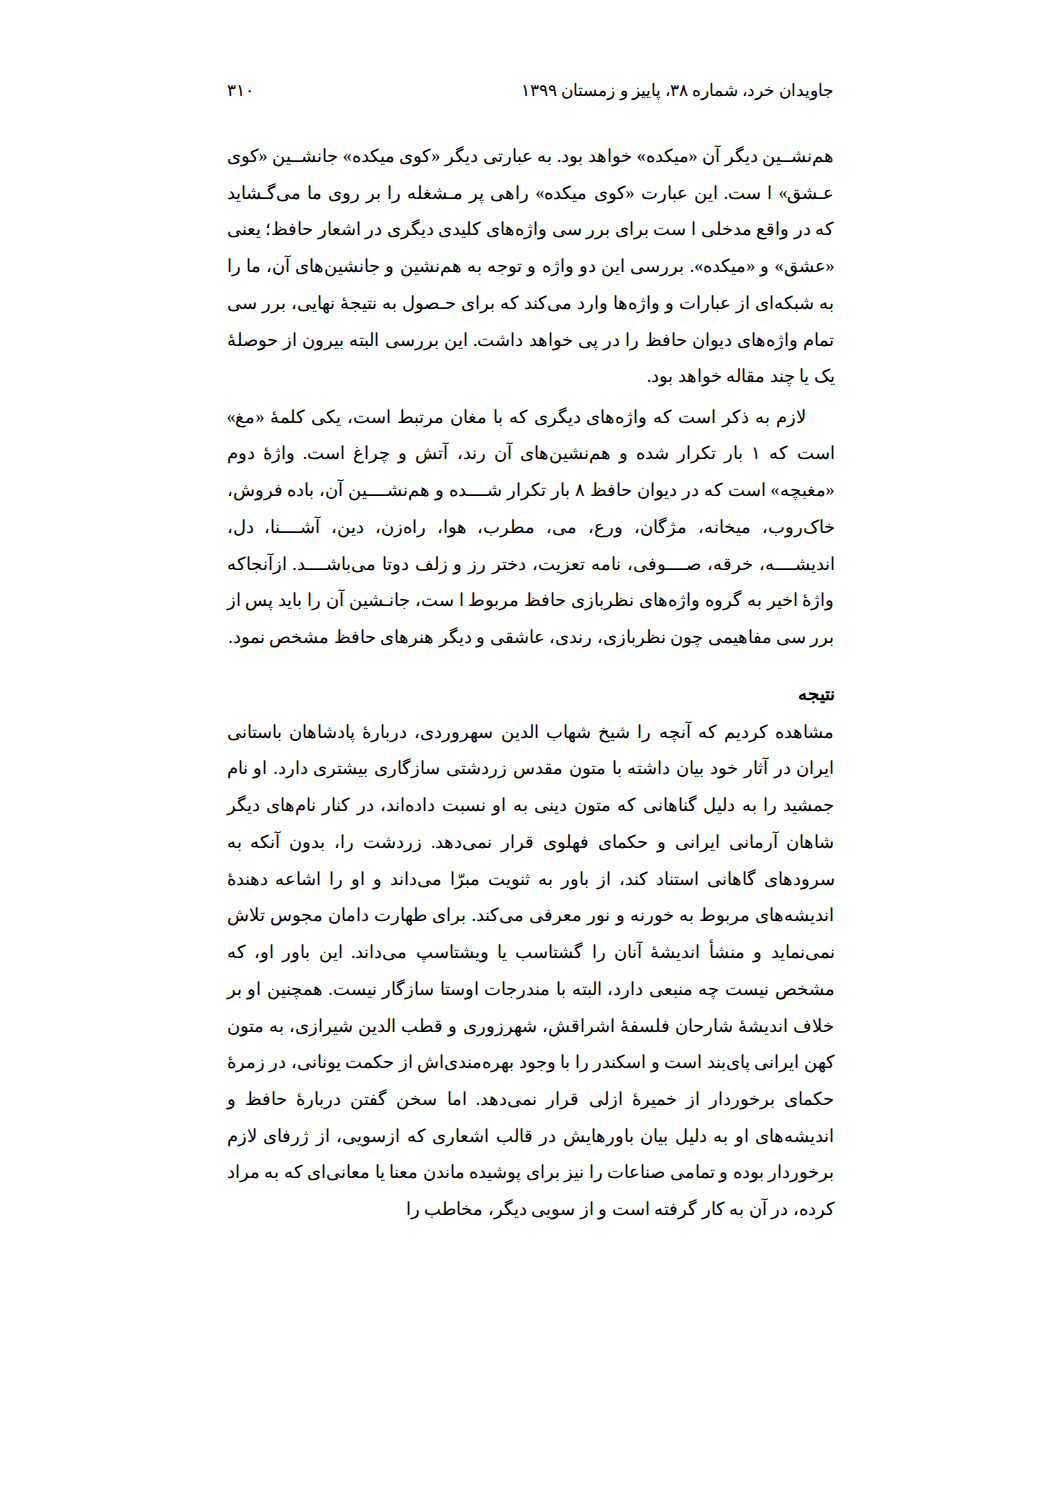جاویدان خرد، شماره ۳۸، پاییز و زمستان ۱۳۹۹ ۳۱۰
هم‌نشــین دیگر آن «میکده» خواهد بود. به عبارتی دیگر «کوی میکده» جانشــین «کوی عـشق» ا ست. این عبارت «کوی میکده» راهی پر مـشغله را بر روی ما می‌گـشاید که در واقع مدخلی ا ست برای برر سی واژه‌های کلیدی دیگری در اشعار حافظ؛ یعنی «عشق» و «میکده». بررسی این دو واژه و توجه به هم‌نشین و جانشین‌های آن، ما را به شبکه‌ای از عبارات و واژه‌ها وارد می‌کند که برای حـصول به نتیجۀ نهایی، برر سی تمام واژه‌های دیوان حافظ را در پی خواهد داشت. این بررسی البته بیرون از حوصلۀ یک یا چند مقاله خواهد بود.
لازم به ذکر است که واژه‌های دیگری که با مغان مرتبط است، یکی کلمۀ «مغ» است که ۱ بار تکرار شده و هم‌نشین‌های آن رند، آتش و چراغ است. واژۀ دوم «مغبچه» است که در دیوان حافظ ۸ بار تکرار شــــده و هم‌نشــــین آن، باده فروش، خاک‌روب، میخانه، مژگان، ورع، می، مطرب، هوا، راه‌زن، دین، آشــــنا، دل، اندیشــــه، خرقه، صــــوفی، نامه تعزیت، دختر رز و زلف دوتا می‌باشــــد. ازآنجاکه واژۀ اخیر به گروه واژه‌های نظربازی حافظ مربوط ا ست، جانـشین آن را باید پس از برر سی مفاهیمی چون نظربازی، رندی، عاشقی و دیگر هنرهای حافظ مشخص نمود.
نتیجه
مشاهده کردیم که آنچه را شیخ شهاب الدین سهروردی، دربارۀ پادشاهان باستانی ایران در آثار خود بیان داشته با متون مقدس زردشتی سازگاری بیشتری دارد. او نام جمشید را به دلیل گناهانی که متون دینی به او نسبت داده‌اند، در کنار نام‌های دیگر شاهان آرمانی ایرانی و حکمای فهلوی قرار نمی‌دهد. زردشت را، بدون آنکه به سرودهای گاهانی استناد کند، از باور به ثنویت مبرّا می‌داند و او را اشاعه دهندۀ اندیشه‌های مربوط به خورنه و نور معرفی می‌کند. برای طهارت دامان مجوس تلاش نمی‌نماید و منشأ اندیشۀ آنان را گشتاسب یا ویشتاسپ می‌داند. این باور او، که مشخص نیست چه منبعی دارد، البته با مندرجات اوستا سازگار نیست. همچنین او بر خلاف اندیشۀ شارحان فلسفۀ اشراقش، شهرزوری و قطب الدین شیرازی، به متون کهن ایرانی پای‌بند است و اسکندر را با وجود بهره‌مندی‌اش از حکمت یونانی، در زمرۀ حکمای برخوردار از خمیرۀ ازلی قرار نمی‌دهد. اما سخن گفتن دربارۀ حافظ و اندیشه‌های او به دلیل بیان باورهایش در قالب اشعاری که ازسویی، از ژرفای لازم برخوردار بوده و تمامی صناعات را نیز برای پوشیده ماندن معنا یا معانی‌ای که به مراد کرده، در آن به کار گرفته است و از سویی دیگر، مخاطب را